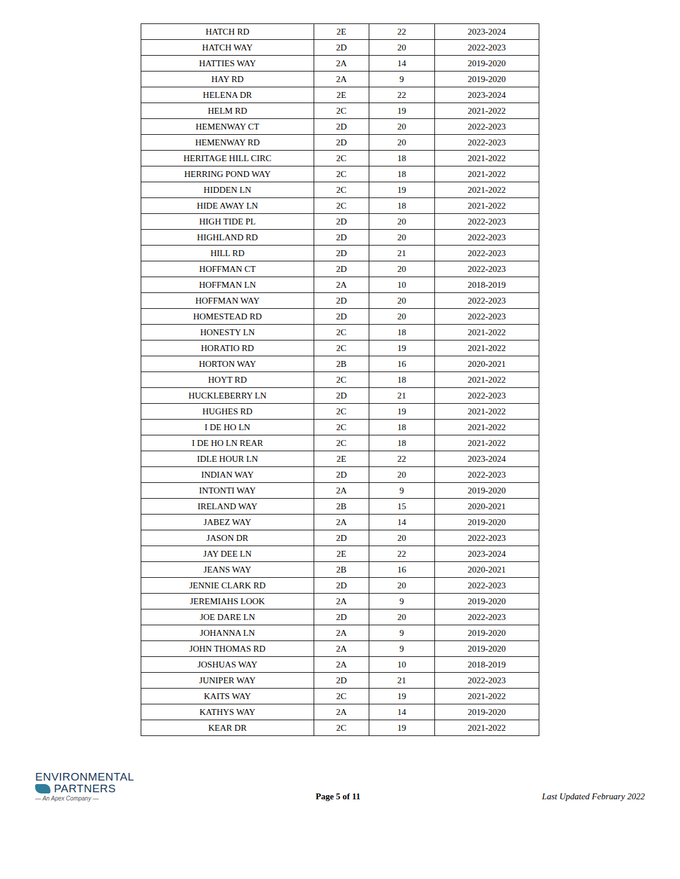| HATCH RD | 2E | 22 | 2023-2024 |
| HATCH WAY | 2D | 20 | 2022-2023 |
| HATTIES WAY | 2A | 14 | 2019-2020 |
| HAY RD | 2A | 9 | 2019-2020 |
| HELENA DR | 2E | 22 | 2023-2024 |
| HELM RD | 2C | 19 | 2021-2022 |
| HEMENWAY CT | 2D | 20 | 2022-2023 |
| HEMENWAY RD | 2D | 20 | 2022-2023 |
| HERITAGE HILL CIRC | 2C | 18 | 2021-2022 |
| HERRING POND WAY | 2C | 18 | 2021-2022 |
| HIDDEN LN | 2C | 19 | 2021-2022 |
| HIDE AWAY LN | 2C | 18 | 2021-2022 |
| HIGH TIDE PL | 2D | 20 | 2022-2023 |
| HIGHLAND RD | 2D | 20 | 2022-2023 |
| HILL RD | 2D | 21 | 2022-2023 |
| HOFFMAN CT | 2D | 20 | 2022-2023 |
| HOFFMAN LN | 2A | 10 | 2018-2019 |
| HOFFMAN WAY | 2D | 20 | 2022-2023 |
| HOMESTEAD RD | 2D | 20 | 2022-2023 |
| HONESTY LN | 2C | 18 | 2021-2022 |
| HORATIO RD | 2C | 19 | 2021-2022 |
| HORTON WAY | 2B | 16 | 2020-2021 |
| HOYT RD | 2C | 18 | 2021-2022 |
| HUCKLEBERRY LN | 2D | 21 | 2022-2023 |
| HUGHES RD | 2C | 19 | 2021-2022 |
| I DE HO LN | 2C | 18 | 2021-2022 |
| I DE HO LN REAR | 2C | 18 | 2021-2022 |
| IDLE HOUR LN | 2E | 22 | 2023-2024 |
| INDIAN WAY | 2D | 20 | 2022-2023 |
| INTONTI WAY | 2A | 9 | 2019-2020 |
| IRELAND WAY | 2B | 15 | 2020-2021 |
| JABEZ WAY | 2A | 14 | 2019-2020 |
| JASON DR | 2D | 20 | 2022-2023 |
| JAY DEE LN | 2E | 22 | 2023-2024 |
| JEANS WAY | 2B | 16 | 2020-2021 |
| JENNIE CLARK RD | 2D | 20 | 2022-2023 |
| JEREMIAHS LOOK | 2A | 9 | 2019-2020 |
| JOE DARE LN | 2D | 20 | 2022-2023 |
| JOHANNA LN | 2A | 9 | 2019-2020 |
| JOHN THOMAS RD | 2A | 9 | 2019-2020 |
| JOSHUAS WAY | 2A | 10 | 2018-2019 |
| JUNIPER WAY | 2D | 21 | 2022-2023 |
| KAITS WAY | 2C | 19 | 2021-2022 |
| KATHYS WAY | 2A | 14 | 2019-2020 |
| KEAR DR | 2C | 19 | 2021-2022 |
ENVIRONMENTAL
PARTNERS
— An Apex Company —
Page 5 of 11
Last Updated February 2022